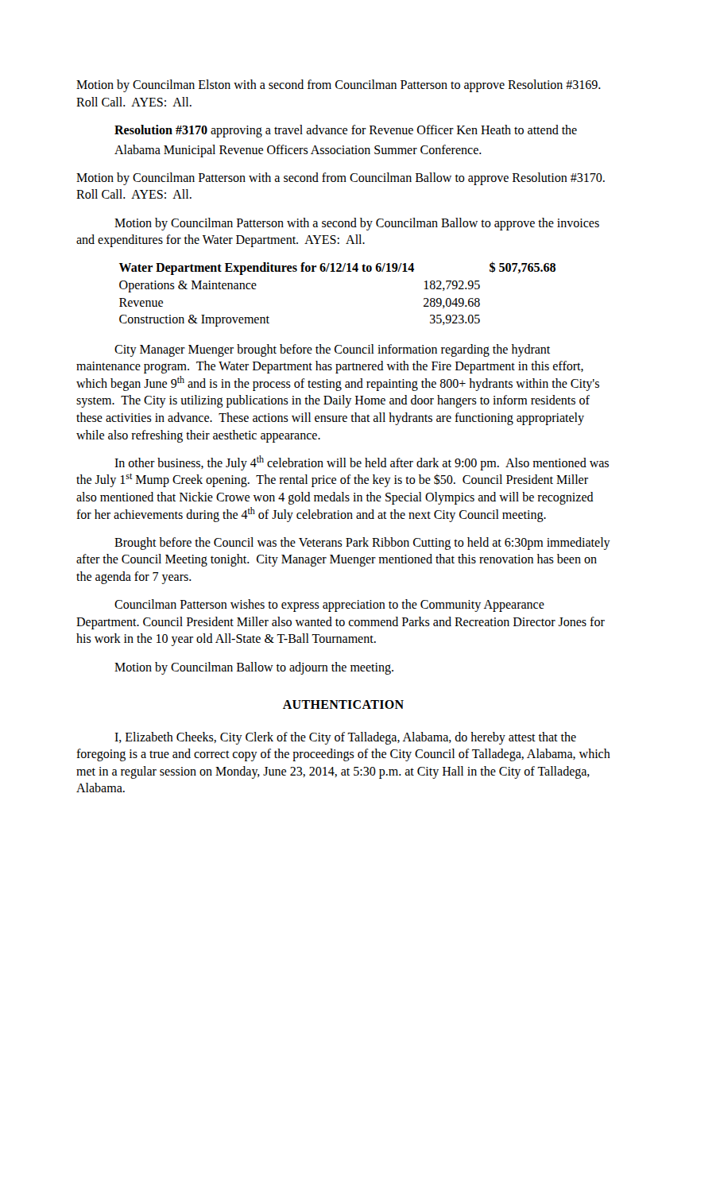Motion by Councilman Elston with a second from Councilman Patterson to approve Resolution #3169. Roll Call. AYES: All.
Resolution #3170 approving a travel advance for Revenue Officer Ken Heath to attend the
Alabama Municipal Revenue Officers Association Summer Conference.
Motion by Councilman Patterson with a second from Councilman Ballow to approve Resolution #3170. Roll Call. AYES: All.
Motion by Councilman Patterson with a second by Councilman Ballow to approve the invoices and expenditures for the Water Department. AYES: All.
| Water Department Expenditures for 6/12/14 to 6/19/14 | | $ 507,765.68 |
| Operations & Maintenance | 182,792.95 | |
| Revenue | 289,049.68 | |
| Construction & Improvement | 35,923.05 | |
City Manager Muenger brought before the Council information regarding the hydrant maintenance program. The Water Department has partnered with the Fire Department in this effort, which began June 9th and is in the process of testing and repainting the 800+ hydrants within the City's system. The City is utilizing publications in the Daily Home and door hangers to inform residents of these activities in advance. These actions will ensure that all hydrants are functioning appropriately while also refreshing their aesthetic appearance.
In other business, the July 4th celebration will be held after dark at 9:00 pm. Also mentioned was the July 1st Mump Creek opening. The rental price of the key is to be $50. Council President Miller also mentioned that Nickie Crowe won 4 gold medals in the Special Olympics and will be recognized for her achievements during the 4th of July celebration and at the next City Council meeting.
Brought before the Council was the Veterans Park Ribbon Cutting to held at 6:30pm immediately after the Council Meeting tonight. City Manager Muenger mentioned that this renovation has been on the agenda for 7 years.
Councilman Patterson wishes to express appreciation to the Community Appearance Department. Council President Miller also wanted to commend Parks and Recreation Director Jones for his work in the 10 year old All-State & T-Ball Tournament.
Motion by Councilman Ballow to adjourn the meeting.
AUTHENTICATION
I, Elizabeth Cheeks, City Clerk of the City of Talladega, Alabama, do hereby attest that the foregoing is a true and correct copy of the proceedings of the City Council of Talladega, Alabama, which met in a regular session on Monday, June 23, 2014, at 5:30 p.m. at City Hall in the City of Talladega, Alabama.